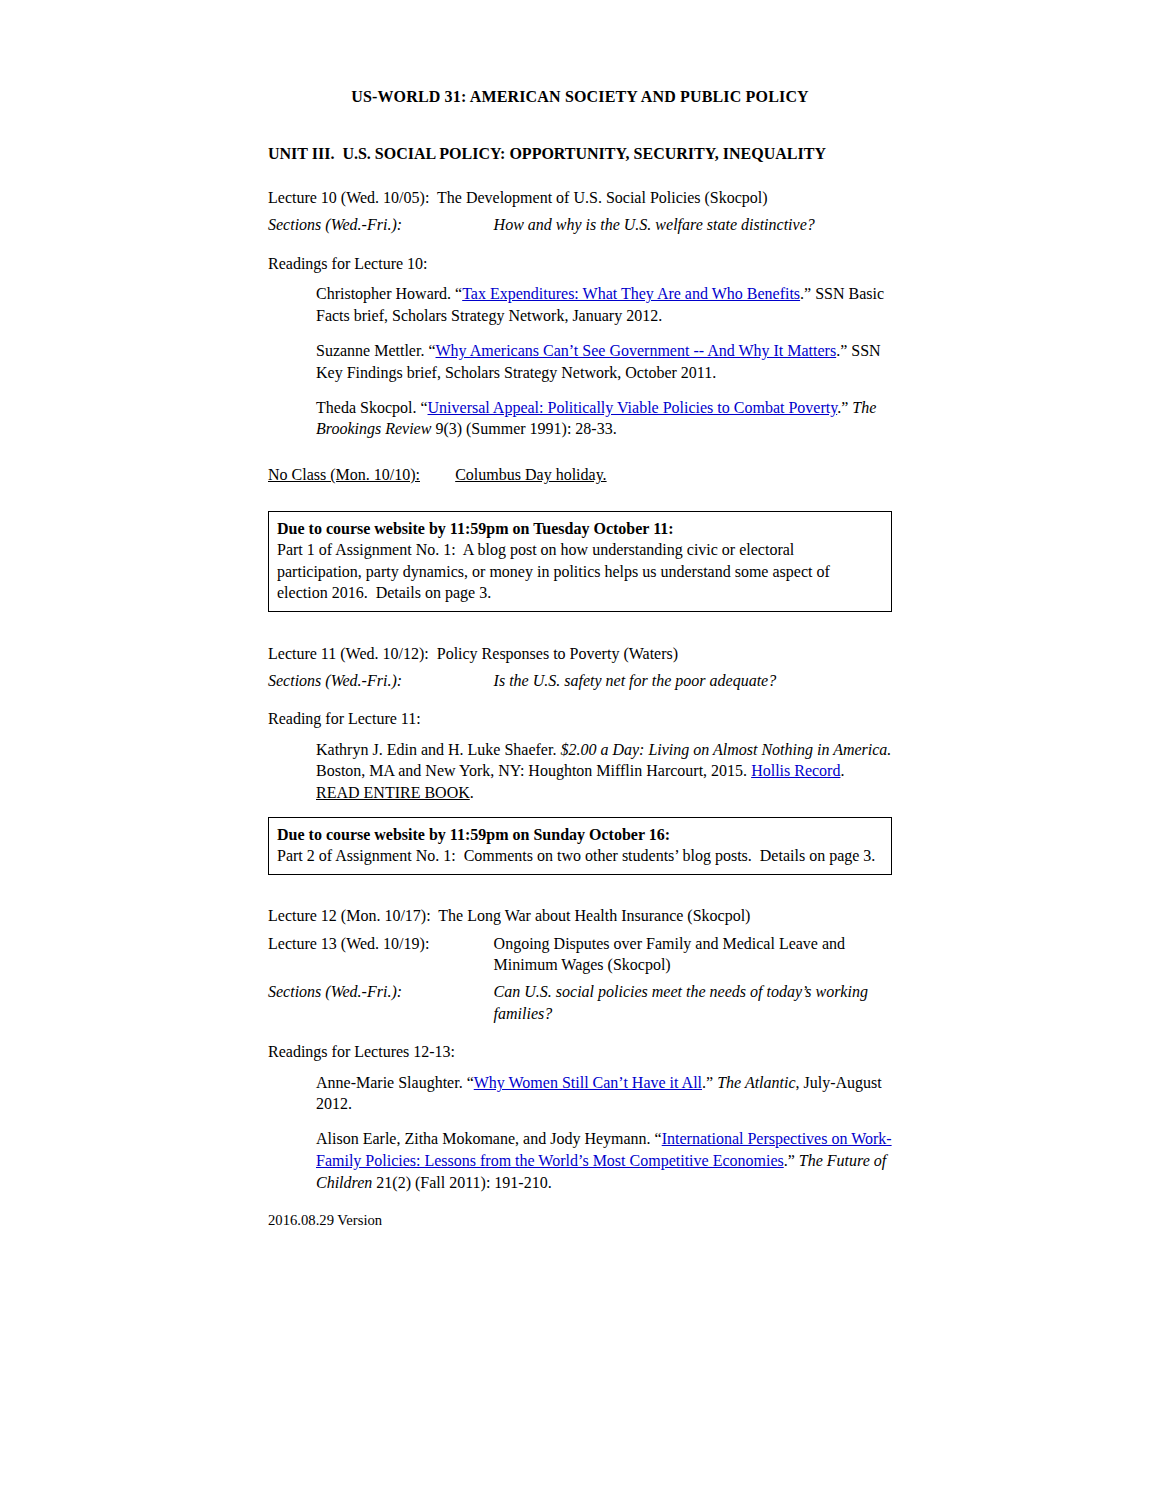US-WORLD 31: AMERICAN SOCIETY AND PUBLIC POLICY
UNIT III. U.S. SOCIAL POLICY: OPPORTUNITY, SECURITY, INEQUALITY
Lecture 10 (Wed. 10/05): The Development of U.S. Social Policies (Skocpol)
Sections (Wed.-Fri.):
How and why is the U.S. welfare state distinctive?
Readings for Lecture 10:
Christopher Howard. “Tax Expenditures: What They Are and Who Benefits.” SSN Basic Facts brief, Scholars Strategy Network, January 2012.
Suzanne Mettler. “Why Americans Can’t See Government -- And Why It Matters.” SSN Key Findings brief, Scholars Strategy Network, October 2011.
Theda Skocpol. “Universal Appeal: Politically Viable Policies to Combat Poverty.” The Brookings Review 9(3) (Summer 1991): 28-33.
No Class (Mon. 10/10): Columbus Day holiday.
Due to course website by 11:59pm on Tuesday October 11:
Part 1 of Assignment No. 1: A blog post on how understanding civic or electoral participation, party dynamics, or money in politics helps us understand some aspect of election 2016. Details on page 3.
Lecture 11 (Wed. 10/12): Policy Responses to Poverty (Waters)
Sections (Wed.-Fri.):
Is the U.S. safety net for the poor adequate?
Reading for Lecture 11:
Kathryn J. Edin and H. Luke Shaefer. $2.00 a Day: Living on Almost Nothing in America. Boston, MA and New York, NY: Houghton Mifflin Harcourt, 2015. Hollis Record. READ ENTIRE BOOK.
Due to course website by 11:59pm on Sunday October 16:
Part 2 of Assignment No. 1: Comments on two other students’ blog posts. Details on page 3.
Lecture 12 (Mon. 10/17): The Long War about Health Insurance (Skocpol)
Lecture 13 (Wed. 10/19):
Ongoing Disputes over Family and Medical Leave and Minimum Wages (Skocpol)
Sections (Wed.-Fri.):
Can U.S. social policies meet the needs of today’s working families?
Readings for Lectures 12-13:
Anne-Marie Slaughter. “Why Women Still Can’t Have it All.” The Atlantic, July-August 2012.
Alison Earle, Zitha Mokomane, and Jody Heymann. “International Perspectives on Work-Family Policies: Lessons from the World’s Most Competitive Economies.” The Future of Children 21(2) (Fall 2011): 191-210.
2016.08.29 Version